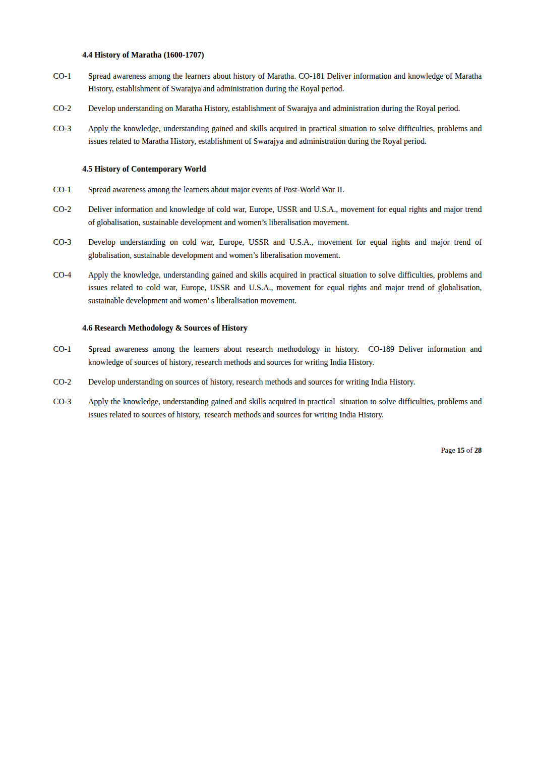4.4 History of Maratha (1600-1707)
CO-1
Spread awareness among the learners about history of Maratha. CO-181 Deliver information and knowledge of Maratha History, establishment of Swarajya and administration during the Royal period.
CO-2
Develop understanding on Maratha History, establishment of Swarajya and administration during the Royal period.
CO-3
Apply the knowledge, understanding gained and skills acquired in practical situation to solve difficulties, problems and issues related to Maratha History, establishment of Swarajya and administration during the Royal period.
4.5 History of Contemporary World
CO-1
Spread awareness among the learners about major events of Post-World War II.
CO-2
Deliver information and knowledge of cold war, Europe, USSR and U.S.A., movement for equal rights and major trend of globalisation, sustainable development and women’s liberalisation movement.
CO-3
Develop understanding on cold war, Europe, USSR and U.S.A., movement for equal rights and major trend of globalisation, sustainable development and women’s liberalisation movement.
CO-4
Apply the knowledge, understanding gained and skills acquired in practical situation to solve difficulties, problems and issues related to cold war, Europe, USSR and U.S.A., movement for equal rights and major trend of globalisation, sustainable development and women’ s liberalisation movement.
4.6 Research Methodology & Sources of History
CO-1
Spread awareness among the learners about research methodology in history. CO-189 Deliver information and knowledge of sources of history, research methods and sources for writing India History.
CO-2
Develop understanding on sources of history, research methods and sources for writing India History.
CO-3
Apply the knowledge, understanding gained and skills acquired in practical situation to solve difficulties, problems and issues related to sources of history, research methods and sources for writing India History.
Page 15 of 28